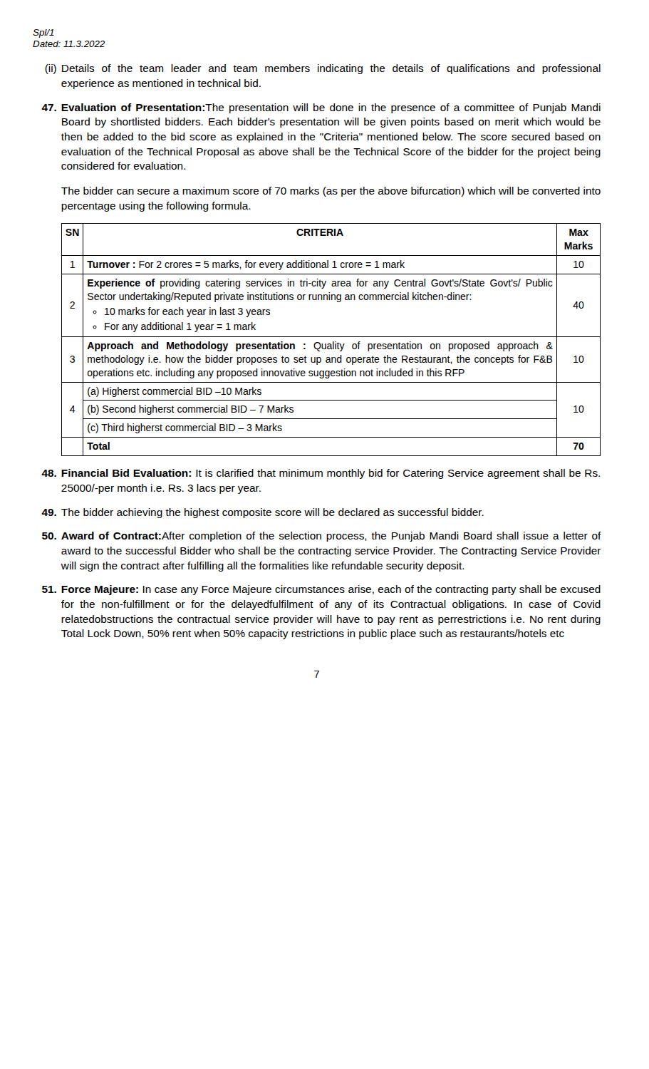Spl/1
Dated: 11.3.2022
(ii) Details of the team leader and team members indicating the details of qualifications and professional experience as mentioned in technical bid.
47. Evaluation of Presentation: The presentation will be done in the presence of a committee of Punjab Mandi Board by shortlisted bidders. Each bidder's presentation will be given points based on merit which would be then be added to the bid score as explained in the "Criteria" mentioned below. The score secured based on evaluation of the Technical Proposal as above shall be the Technical Score of the bidder for the project being considered for evaluation.
The bidder can secure a maximum score of 70 marks (as per the above bifurcation) which will be converted into percentage using the following formula.
| SN | CRITERIA | Max Marks |
| --- | --- | --- |
| 1 | Turnover : For 2 crores = 5 marks, for every additional 1 crore = 1 mark | 10 |
| 2 | Experience of providing catering services in tri-city area for any Central Govt's/State Govt's/ Public Sector undertaking/Reputed private institutions or running an commercial kitchen-diner: 10 marks for each year in last 3 years For any additional 1 year = 1 mark | 40 |
| 3 | Approach and Methodology presentation : Quality of presentation on proposed approach & methodology i.e. how the bidder proposes to set up and operate the Restaurant, the concepts for F&B operations etc. including any proposed innovative suggestion not included in this RFP | 10 |
| 4 | (a) Higherst commercial BID –10 Marks | 10 |
| (b) Second higherst commercial BID – 7 Marks |
| (c) Third higherst commercial BID – 3 Marks |
| | Total | 70 |
48. Financial Bid Evaluation: It is clarified that minimum monthly bid for Catering Service agreement shall be Rs. 25000/-per month i.e. Rs. 3 lacs per year.
49. The bidder achieving the highest composite score will be declared as successful bidder.
50. Award of Contract: After completion of the selection process, the Punjab Mandi Board shall issue a letter of award to the successful Bidder who shall be the contracting service Provider. The Contracting Service Provider will sign the contract after fulfilling all the formalities like refundable security deposit.
51. Force Majeure: In case any Force Majeure circumstances arise, each of the contracting party shall be excused for the non-fulfillment or for the delayedfulfilment of any of its Contractual obligations. In case of Covid relatedobstructions the contractual service provider will have to pay rent as perrestrictions i.e. No rent during Total Lock Down, 50% rent when 50% capacity restrictions in public place such as restaurants/hotels etc
7